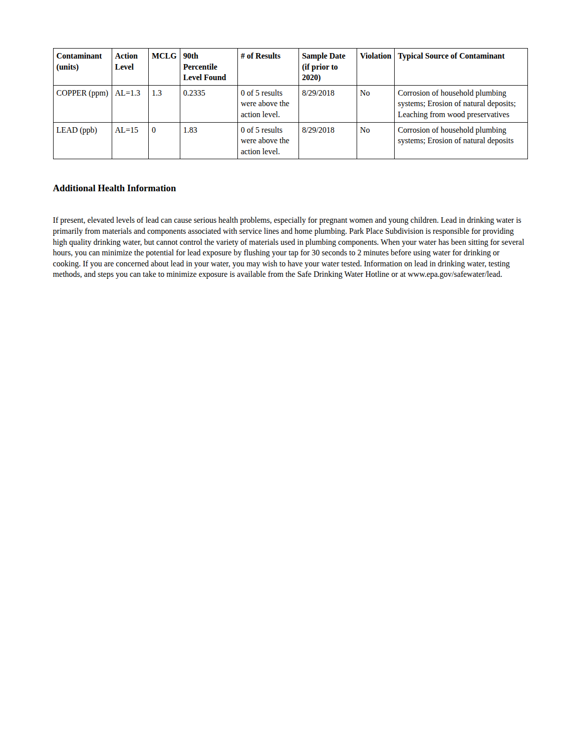| Contaminant (units) | Action Level | MCLG | 90th Percentile Level Found | # of Results | Sample Date (if prior to 2020) | Violation | Typical Source of Contaminant |
| --- | --- | --- | --- | --- | --- | --- | --- |
| COPPER (ppm) | AL=1.3 | 1.3 | 0.2335 | 0 of 5 results were above the action level. | 8/29/2018 | No | Corrosion of household plumbing systems; Erosion of natural deposits; Leaching from wood preservatives |
| LEAD (ppb) | AL=15 | 0 | 1.83 | 0 of 5 results were above the action level. | 8/29/2018 | No | Corrosion of household plumbing systems; Erosion of natural deposits |
Additional Health Information
If present, elevated levels of lead can cause serious health problems, especially for pregnant women and young children. Lead in drinking water is primarily from materials and components associated with service lines and home plumbing. Park Place Subdivision is responsible for providing high quality drinking water, but cannot control the variety of materials used in plumbing components. When your water has been sitting for several hours, you can minimize the potential for lead exposure by flushing your tap for 30 seconds to 2 minutes before using water for drinking or cooking. If you are concerned about lead in your water, you may wish to have your water tested. Information on lead in drinking water, testing methods, and steps you can take to minimize exposure is available from the Safe Drinking Water Hotline or at www.epa.gov/safewater/lead.